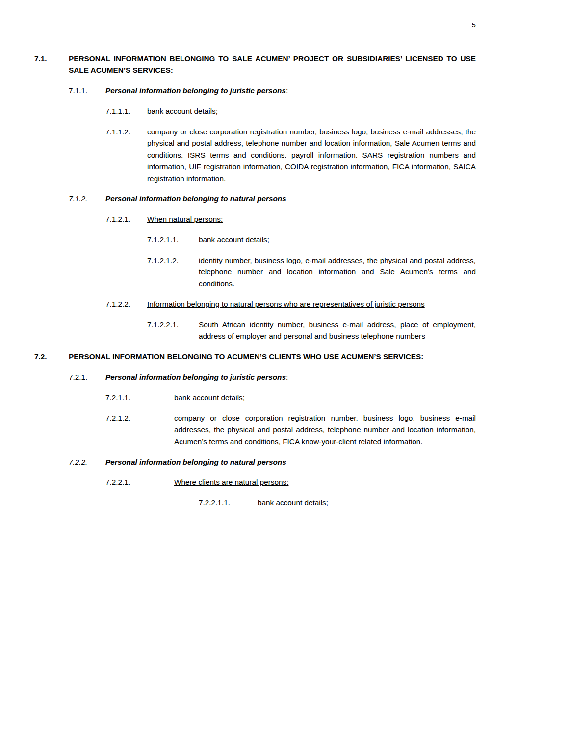5
7.1.
PERSONAL INFORMATION BELONGING TO SALE ACUMEN’ PROJECT OR SUBSIDIARIES’ LICENSED TO USE SALE ACUMEN’S SERVICES:
7.1.1.
Personal information belonging to juristic persons:
7.1.1.1.
bank account details;
7.1.1.2.
company or close corporation registration number, business logo, business e-mail addresses, the physical and postal address, telephone number and location information, Sale Acumen terms and conditions, ISRS terms and conditions, payroll information, SARS registration numbers and information, UIF registration information, COIDA registration information, FICA information, SAICA registration information.
7.1.2.
Personal information belonging to natural persons
7.1.2.1.
When natural persons:
7.1.2.1.1.
bank account details;
7.1.2.1.2.
identity number, business logo, e-mail addresses, the physical and postal address, telephone number and location information and Sale Acumen’s terms and conditions.
7.1.2.2.
Information belonging to natural persons who are representatives of juristic persons
7.1.2.2.1.
South African identity number, business e-mail address, place of employment, address of employer and personal and business telephone numbers
7.2.
PERSONAL INFORMATION BELONGING TO ACUMEN’S CLIENTS WHO USE ACUMEN’S SERVICES:
7.2.1.
Personal information belonging to juristic persons:
7.2.1.1.
bank account details;
7.2.1.2.
company or close corporation registration number, business logo, business e-mail addresses, the physical and postal address, telephone number and location information, Acumen’s terms and conditions, FICA know-your-client related information.
7.2.2.
Personal information belonging to natural persons
7.2.2.1.
Where clients are natural persons:
7.2.2.1.1.
bank account details;